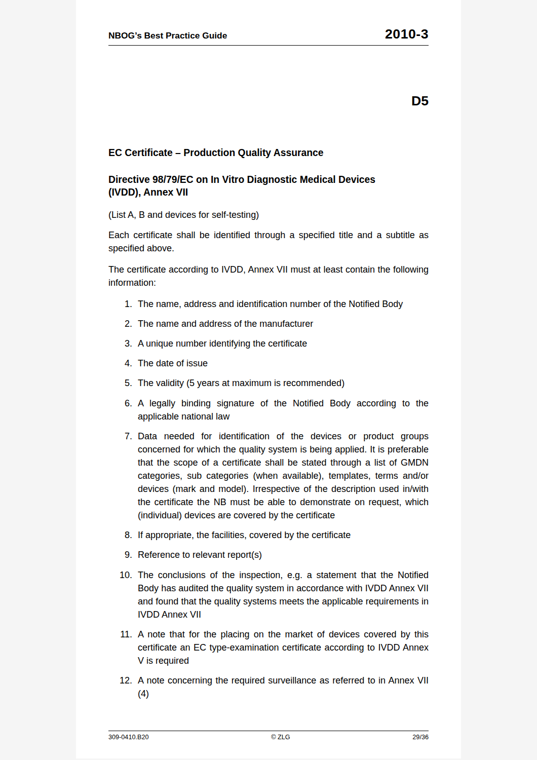NBOG’s Best Practice Guide 2010-3
D5
EC Certificate – Production Quality Assurance
Directive 98/79/EC on In Vitro Diagnostic Medical Devices
(IVDD), Annex VII
(List A, B and devices for self-testing)
Each certificate shall be identified through a specified title and a subtitle as specified above.
The certificate according to IVDD, Annex VII must at least contain the following information:
The name, address and identification number of the Notified Body
The name and address of the manufacturer
A unique number identifying the certificate
The date of issue
The validity (5 years at maximum is recommended)
A legally binding signature of the Notified Body according to the applicable national law
Data needed for identification of the devices or product groups concerned for which the quality system is being applied. It is preferable that the scope of a certificate shall be stated through a list of GMDN categories, sub categories (when available), templates, terms and/or devices (mark and model). Irrespective of the description used in/with the certificate the NB must be able to demonstrate on request, which (individual) devices are covered by the certificate
If appropriate, the facilities, covered by the certificate
Reference to relevant report(s)
The conclusions of the inspection, e.g. a statement that the Notified Body has audited the quality system in accordance with IVDD Annex VII and found that the quality systems meets the applicable requirements in IVDD Annex VII
A note that for the placing on the market of devices covered by this certificate an EC type-examination certificate according to IVDD Annex V is required
A note concerning the required surveillance as referred to in Annex VII (4)
309-0410.B20 © ZLG 29/36